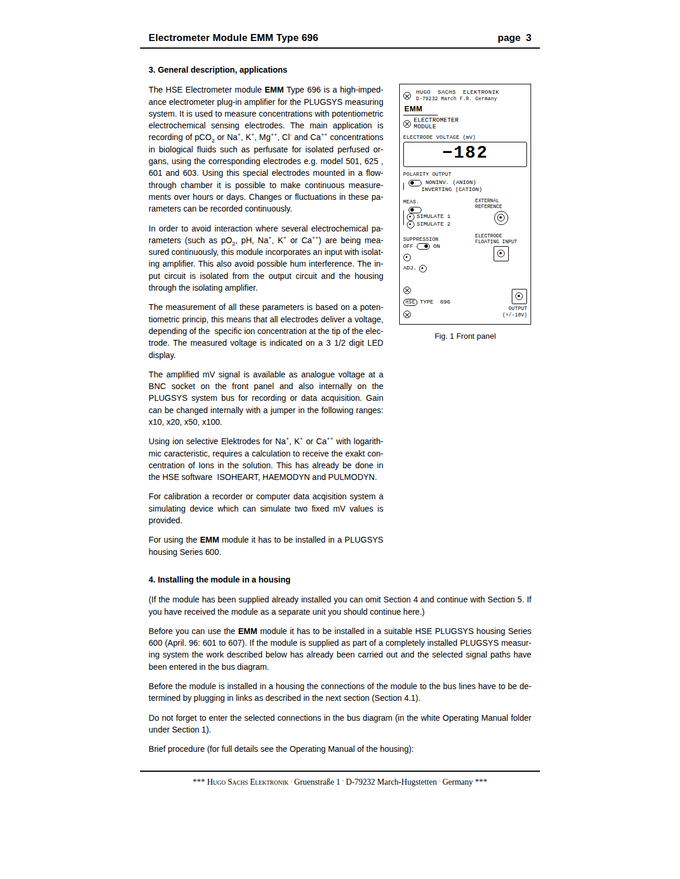Electrometer Module EMM Type 696 page 3
3. General description, applications
The HSE Electrometer module EMM Type 696 is a high-impedance electrometer plug-in amplifier for the PLUGSYS measuring system. It is used to measure concentrations with potentiometric electrochemical sensing electrodes. The main application is recording of pCO2 or Na+, K+, Mg++, Cl- and Ca++ concentrations in biological fluids such as perfusate for isolated perfused organs, using the corresponding electrodes e.g. model 501, 625 , 601 and 603. Using this special electrodes mounted in a flow-through chamber it is possible to make continuous measurements over hours or days. Changes or fluctuations in these parameters can be recorded continuously.
In order to avoid interaction where several electrochemical parameters (such as pO2, pH, Na+, K+ or Ca++) are being measured continuously, this module incorporates an input with isolating amplifier. This also avoid possible hum interference. The input circuit is isolated from the output circuit and the housing through the isolating amplifier.
The measurement of all these parameters is based on a potentiometric princip, this means that all electrodes deliver a voltage, depending of the specific ion concentration at the tip of the electrode. The measured voltage is indicated on a 3 1/2 digit LED display.
The amplified mV signal is available as analogue voltage at a BNC socket on the front panel and also internally on the PLUGSYS system bus for recording or data acquisition. Gain can be changed internally with a jumper in the following ranges: x10, x20, x50, x100.
Using ion selective Elektrodes for Na+, K+ or Ca++ with logarithmic caracteristic, requires a calculation to receive the exakt concentration of Ions in the solution. This has already be done in the HSE software ISOHEART, HAEMODYN and PULMODYN.
For calibration a recorder or computer data acqisition system a simulating device which can simulate two fixed mV values is provided.
For using the EMM module it has to be installed in a PLUGSYS housing Series 600.
HUGO SACHS ELEKTRONIK
D-79232 March F.R. Germany
EMM
ELECTROMETER
MODULE
ELECTRODE VOLTAGE (mV)
−182
POLARITY OUTPUT
NONINV. (ANION)
INVERTING (CATION)
MEAS.
SIMULATE 1
SIMULATE 2
EXTERNAL
REFERENCE
SUPPRESSION
OFF ON
ADJ.
ELECTRODE
FLOATING INPUT
HSE TYPE 696
OUTPUT
(+/-10V)
Fig. 1 Front panel
4. Installing the module in a housing
(If the module has been supplied already installed you can omit Section 4 and continue with Section 5. If you have received the module as a separate unit you should continue here.)
Before you can use the EMM module it has to be installed in a suitable HSE PLUGSYS housing Series 600 (April. 96: 601 to 607). If the module is supplied as part of a completely installed PLUGSYS measuring system the work described below has already been carried out and the selected signal paths have been entered in the bus diagram.
Before the module is installed in a housing the connections of the module to the bus lines have to be determined by plugging in links as described in the next section (Section 4.1).
Do not forget to enter the selected connections in the bus diagram (in the white Operating Manual folder under Section 1).
Brief procedure (for full details see the Operating Manual of the housing):
*** Hugo Sachs Elektronik . Gruenstraße 1 . D-79232 March-Hugstetten . Germany ***